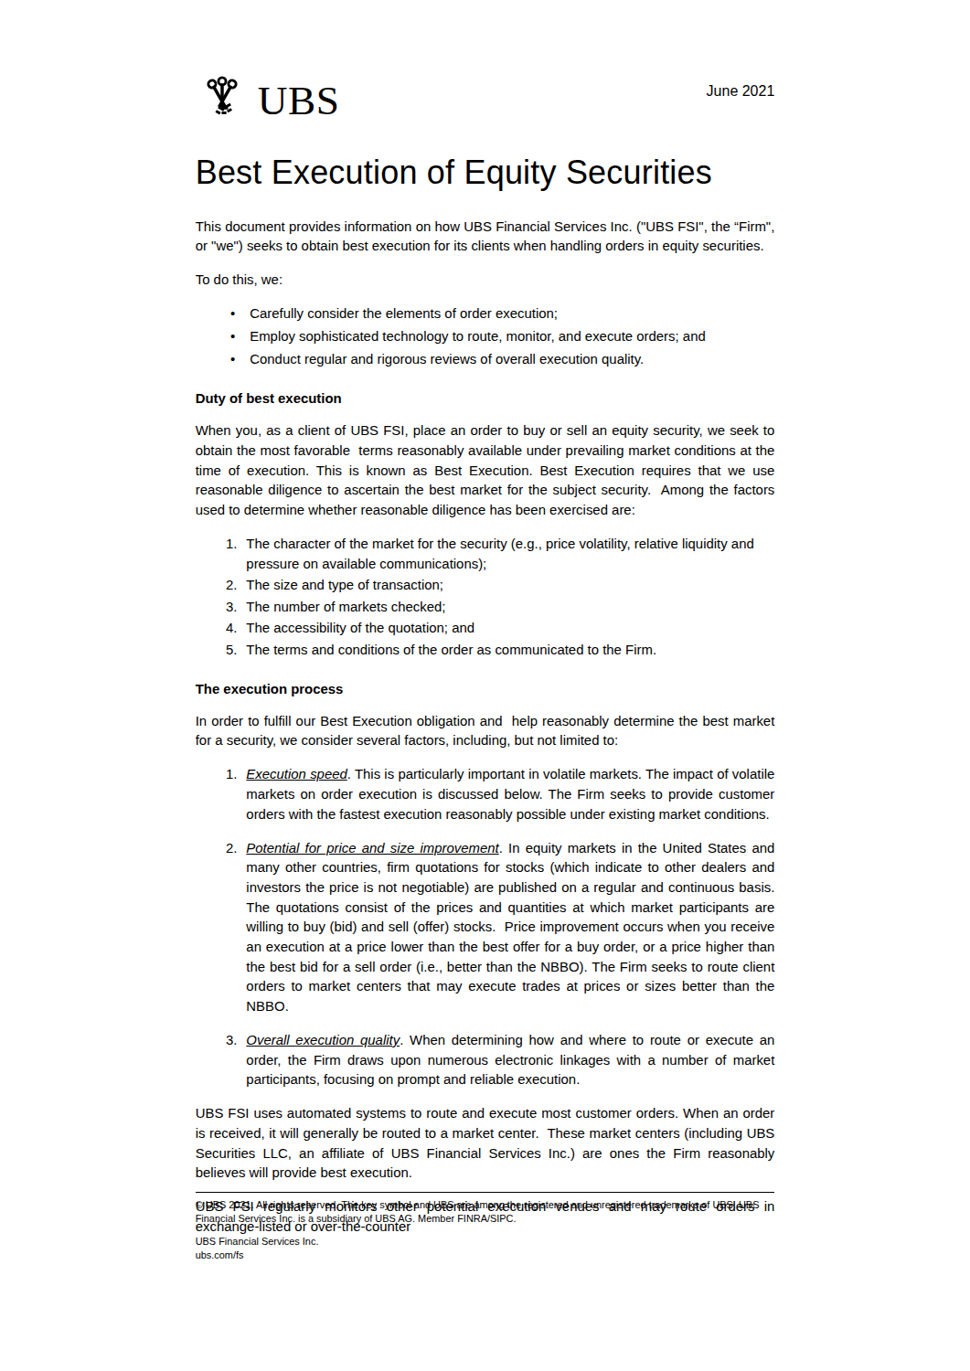UBS
June 2021
Best Execution of Equity Securities
This document provides information on how UBS Financial Services Inc. ("UBS FSI", the “Firm", or "we") seeks to obtain best execution for its clients when handling orders in equity securities.
To do this, we:
Carefully consider the elements of order execution;
Employ sophisticated technology to route, monitor, and execute orders; and
Conduct regular and rigorous reviews of overall execution quality.
Duty of best execution
When you, as a client of UBS FSI, place an order to buy or sell an equity security, we seek to obtain the most favorable terms reasonably available under prevailing market conditions at the time of execution. This is known as Best Execution. Best Execution requires that we use reasonable diligence to ascertain the best market for the subject security. Among the factors used to determine whether reasonable diligence has been exercised are:
The character of the market for the security (e.g., price volatility, relative liquidity and pressure on available communications);
The size and type of transaction;
The number of markets checked;
The accessibility of the quotation; and
The terms and conditions of the order as communicated to the Firm.
The execution process
In order to fulfill our Best Execution obligation and help reasonably determine the best market for a security, we consider several factors, including, but not limited to:
Execution speed. This is particularly important in volatile markets. The impact of volatile markets on order execution is discussed below. The Firm seeks to provide customer orders with the fastest execution reasonably possible under existing market conditions.
Potential for price and size improvement. In equity markets in the United States and many other countries, firm quotations for stocks (which indicate to other dealers and investors the price is not negotiable) are published on a regular and continuous basis. The quotations consist of the prices and quantities at which market participants are willing to buy (bid) and sell (offer) stocks. Price improvement occurs when you receive an execution at a price lower than the best offer for a buy order, or a price higher than the best bid for a sell order (i.e., better than the NBBO). The Firm seeks to route client orders to market centers that may execute trades at prices or sizes better than the NBBO.
Overall execution quality. When determining how and where to route or execute an order, the Firm draws upon numerous electronic linkages with a number of market participants, focusing on prompt and reliable execution.
UBS FSI uses automated systems to route and execute most customer orders. When an order is received, it will generally be routed to a market center. These market centers (including UBS Securities LLC, an affiliate of UBS Financial Services Inc.) are ones the Firm reasonably believes will provide best execution.
UBS FSI regularly monitors other potential execution venues and may route orders in exchange-listed or over-the-counter
© UBS 2021. All rights reserved. The key symbol and UBS are among the registered and unregistered trademarks of UBS. UBS Financial Services Inc. is a subsidiary of UBS AG. Member FINRA/SIPC.
UBS Financial Services Inc.
ubs.com/fs